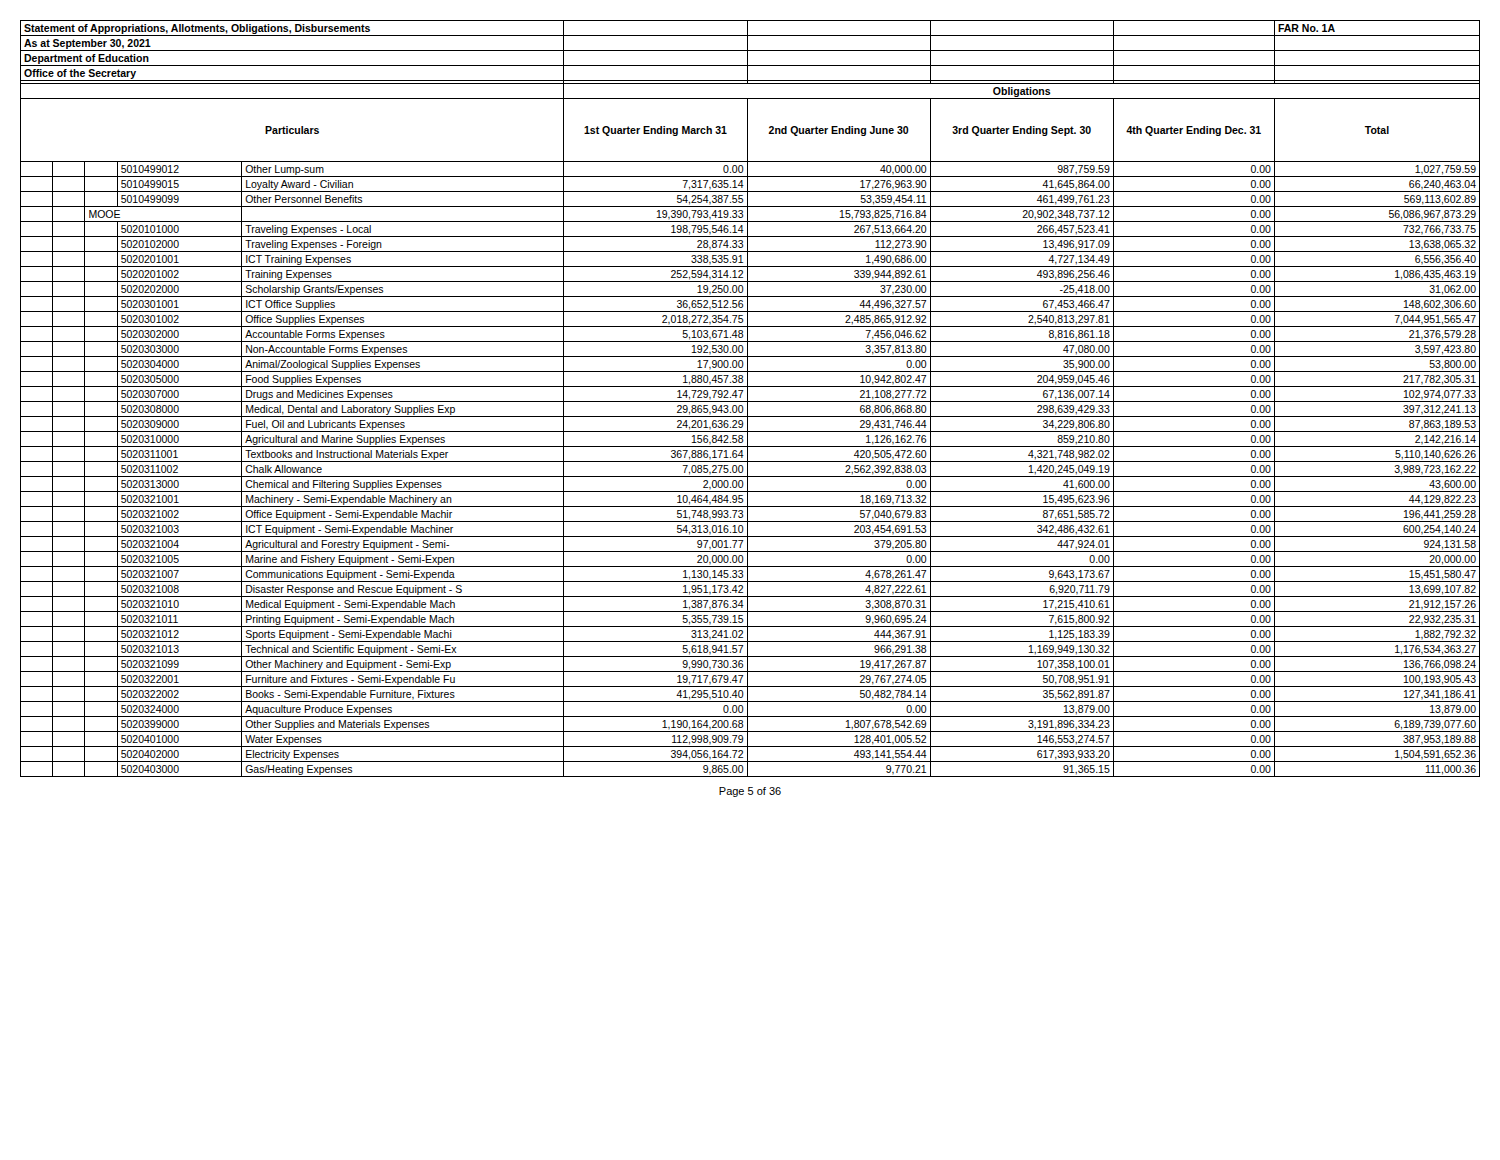| Statement of Appropriations, Allotments, Obligations, Disbursements | | | | | FAR No. 1A |
| As at September 30, 2021 | | | | | |
| Department of Education | | | | | |
| Office of the Secretary | | | | | |
| | Obligations |
| Particulars | 1st Quarter Ending March 31 | 2nd Quarter Ending June 30 | 3rd Quarter Ending Sept. 30 | 4th Quarter Ending Dec. 31 | Total |
| | | | 5010499012 | Other Lump-sum | 0.00 | 40,000.00 | 987,759.59 | 0.00 | 1,027,759.59 |
| | | | 5010499015 | Loyalty Award - Civilian | 7,317,635.14 | 17,276,963.90 | 41,645,864.00 | 0.00 | 66,240,463.04 |
| | | | 5010499099 | Other Personnel Benefits | 54,254,387.55 | 53,359,454.11 | 461,499,761.23 | 0.00 | 569,113,602.89 |
| | | MOOE | | 19,390,793,419.33 | 15,793,825,716.84 | 20,902,348,737.12 | 0.00 | 56,086,967,873.29 |
| | | | 5020101000 | Traveling Expenses - Local | 198,795,546.14 | 267,513,664.20 | 266,457,523.41 | 0.00 | 732,766,733.75 |
| | | | 5020102000 | Traveling Expenses - Foreign | 28,874.33 | 112,273.90 | 13,496,917.09 | 0.00 | 13,638,065.32 |
| | | | 5020201001 | ICT Training Expenses | 338,535.91 | 1,490,686.00 | 4,727,134.49 | 0.00 | 6,556,356.40 |
| | | | 5020201002 | Training Expenses | 252,594,314.12 | 339,944,892.61 | 493,896,256.46 | 0.00 | 1,086,435,463.19 |
| | | | 5020202000 | Scholarship Grants/Expenses | 19,250.00 | 37,230.00 | -25,418.00 | 0.00 | 31,062.00 |
| | | | 5020301001 | ICT Office Supplies | 36,652,512.56 | 44,496,327.57 | 67,453,466.47 | 0.00 | 148,602,306.60 |
| | | | 5020301002 | Office Supplies Expenses | 2,018,272,354.75 | 2,485,865,912.92 | 2,540,813,297.81 | 0.00 | 7,044,951,565.47 |
| | | | 5020302000 | Accountable Forms Expenses | 5,103,671.48 | 7,456,046.62 | 8,816,861.18 | 0.00 | 21,376,579.28 |
| | | | 5020303000 | Non-Accountable Forms Expenses | 192,530.00 | 3,357,813.80 | 47,080.00 | 0.00 | 3,597,423.80 |
| | | | 5020304000 | Animal/Zoological Supplies Expenses | 17,900.00 | 0.00 | 35,900.00 | 0.00 | 53,800.00 |
| | | | 5020305000 | Food Supplies Expenses | 1,880,457.38 | 10,942,802.47 | 204,959,045.46 | 0.00 | 217,782,305.31 |
| | | | 5020307000 | Drugs and Medicines Expenses | 14,729,792.47 | 21,108,277.72 | 67,136,007.14 | 0.00 | 102,974,077.33 |
| | | | 5020308000 | Medical, Dental and Laboratory Supplies Exp | 29,865,943.00 | 68,806,868.80 | 298,639,429.33 | 0.00 | 397,312,241.13 |
| | | | 5020309000 | Fuel, Oil and Lubricants Expenses | 24,201,636.29 | 29,431,746.44 | 34,229,806.80 | 0.00 | 87,863,189.53 |
| | | | 5020310000 | Agricultural and Marine Supplies Expenses | 156,842.58 | 1,126,162.76 | 859,210.80 | 0.00 | 2,142,216.14 |
| | | | 5020311001 | Textbooks and Instructional Materials Exper | 367,886,171.64 | 420,505,472.60 | 4,321,748,982.02 | 0.00 | 5,110,140,626.26 |
| | | | 5020311002 | Chalk Allowance | 7,085,275.00 | 2,562,392,838.03 | 1,420,245,049.19 | 0.00 | 3,989,723,162.22 |
| | | | 5020313000 | Chemical and Filtering Supplies Expenses | 2,000.00 | 0.00 | 41,600.00 | 0.00 | 43,600.00 |
| | | | 5020321001 | Machinery - Semi-Expendable Machinery an | 10,464,484.95 | 18,169,713.32 | 15,495,623.96 | 0.00 | 44,129,822.23 |
| | | | 5020321002 | Office Equipment - Semi-Expendable Machir | 51,748,993.73 | 57,040,679.83 | 87,651,585.72 | 0.00 | 196,441,259.28 |
| | | | 5020321003 | ICT Equipment - Semi-Expendable Machiner | 54,313,016.10 | 203,454,691.53 | 342,486,432.61 | 0.00 | 600,254,140.24 |
| | | | 5020321004 | Agricultural and Forestry Equipment - Semi- | 97,001.77 | 379,205.80 | 447,924.01 | 0.00 | 924,131.58 |
| | | | 5020321005 | Marine and Fishery Equipment - Semi-Expen | 20,000.00 | 0.00 | 0.00 | 0.00 | 20,000.00 |
| | | | 5020321007 | Communications Equipment - Semi-Expenda | 1,130,145.33 | 4,678,261.47 | 9,643,173.67 | 0.00 | 15,451,580.47 |
| | | | 5020321008 | Disaster Response and Rescue Equipment - S | 1,951,173.42 | 4,827,222.61 | 6,920,711.79 | 0.00 | 13,699,107.82 |
| | | | 5020321010 | Medical Equipment - Semi-Expendable Mach | 1,387,876.34 | 3,308,870.31 | 17,215,410.61 | 0.00 | 21,912,157.26 |
| | | | 5020321011 | Printing Equipment - Semi-Expendable Mach | 5,355,739.15 | 9,960,695.24 | 7,615,800.92 | 0.00 | 22,932,235.31 |
| | | | 5020321012 | Sports Equipment - Semi-Expendable Machi | 313,241.02 | 444,367.91 | 1,125,183.39 | 0.00 | 1,882,792.32 |
| | | | 5020321013 | Technical and Scientific Equipment - Semi-Ex | 5,618,941.57 | 966,291.38 | 1,169,949,130.32 | 0.00 | 1,176,534,363.27 |
| | | | 5020321099 | Other Machinery and Equipment - Semi-Exp | 9,990,730.36 | 19,417,267.87 | 107,358,100.01 | 0.00 | 136,766,098.24 |
| | | | 5020322001 | Furniture and Fixtures - Semi-Expendable Fu | 19,717,679.47 | 29,767,274.05 | 50,708,951.91 | 0.00 | 100,193,905.43 |
| | | | 5020322002 | Books - Semi-Expendable Furniture, Fixtures | 41,295,510.40 | 50,482,784.14 | 35,562,891.87 | 0.00 | 127,341,186.41 |
| | | | 5020324000 | Aquaculture Produce Expenses | 0.00 | 0.00 | 13,879.00 | 0.00 | 13,879.00 |
| | | | 5020399000 | Other Supplies and Materials Expenses | 1,190,164,200.68 | 1,807,678,542.69 | 3,191,896,334.23 | 0.00 | 6,189,739,077.60 |
| | | | 5020401000 | Water Expenses | 112,998,909.79 | 128,401,005.52 | 146,553,274.57 | 0.00 | 387,953,189.88 |
| | | | 5020402000 | Electricity Expenses | 394,056,164.72 | 493,141,554.44 | 617,393,933.20 | 0.00 | 1,504,591,652.36 |
| | | | 5020403000 | Gas/Heating Expenses | 9,865.00 | 9,770.21 | 91,365.15 | 0.00 | 111,000.36 |
Page 5 of 36